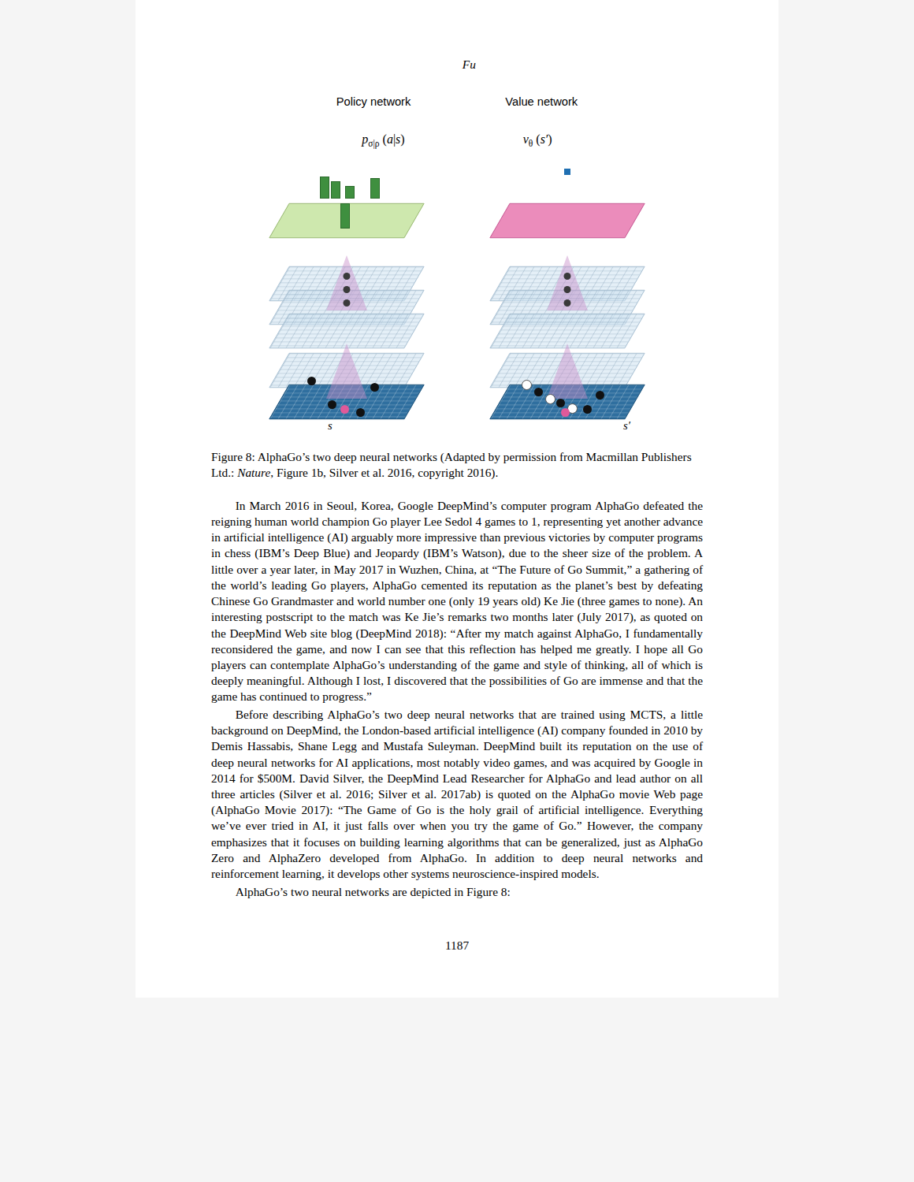Fu
Policy network Value network
pσ|ρ (a|s) vθ (s′)
s
s′
Figure 8: AlphaGo’s two deep neural networks (Adapted by permission from Macmillan Publishers Ltd.: Nature, Figure 1b, Silver et al. 2016, copyright 2016).
In March 2016 in Seoul, Korea, Google DeepMind’s computer program AlphaGo defeated the reigning human world champion Go player Lee Sedol 4 games to 1, representing yet another advance in artificial intelligence (AI) arguably more impressive than previous victories by computer programs in chess (IBM’s Deep Blue) and Jeopardy (IBM’s Watson), due to the sheer size of the problem. A little over a year later, in May 2017 in Wuzhen, China, at “The Future of Go Summit,” a gathering of the world’s leading Go players, AlphaGo cemented its reputation as the planet’s best by defeating Chinese Go Grandmaster and world number one (only 19 years old) Ke Jie (three games to none). An interesting postscript to the match was Ke Jie’s remarks two months later (July 2017), as quoted on the DeepMind Web site blog (DeepMind 2018): “After my match against AlphaGo, I fundamentally reconsidered the game, and now I can see that this reflection has helped me greatly. I hope all Go players can contemplate AlphaGo’s understanding of the game and style of thinking, all of which is deeply meaningful. Although I lost, I discovered that the possibilities of Go are immense and that the game has continued to progress.”
Before describing AlphaGo’s two deep neural networks that are trained using MCTS, a little background on DeepMind, the London-based artificial intelligence (AI) company founded in 2010 by Demis Hassabis, Shane Legg and Mustafa Suleyman. DeepMind built its reputation on the use of deep neural networks for AI applications, most notably video games, and was acquired by Google in 2014 for $500M. David Silver, the DeepMind Lead Researcher for AlphaGo and lead author on all three articles (Silver et al. 2016; Silver et al. 2017ab) is quoted on the AlphaGo movie Web page (AlphaGo Movie 2017): “The Game of Go is the holy grail of artificial intelligence. Everything we’ve ever tried in AI, it just falls over when you try the game of Go.” However, the company emphasizes that it focuses on building learning algorithms that can be generalized, just as AlphaGo Zero and AlphaZero developed from AlphaGo. In addition to deep neural networks and reinforcement learning, it develops other systems neuroscience-inspired models.
AlphaGo’s two neural networks are depicted in Figure 8:
1187